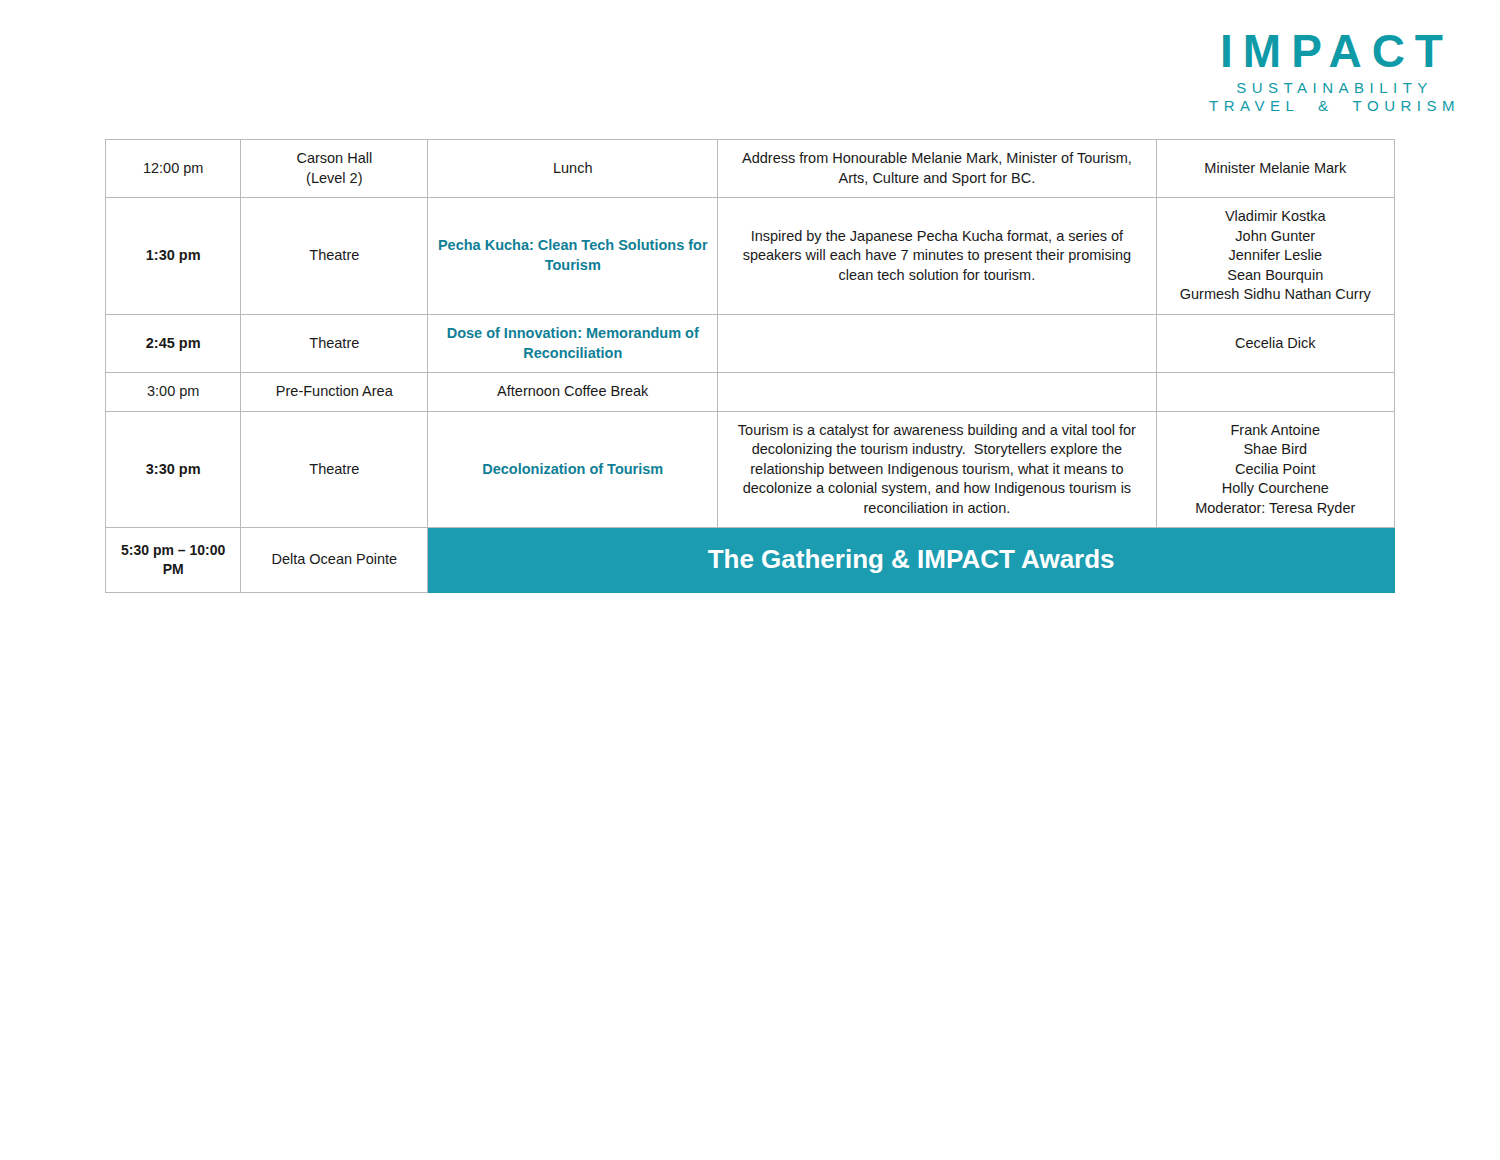IMPACT
SUSTAINABILITY
TRAVEL & TOURISM
| 12:00 pm | Carson Hall (Level 2) | Lunch | Address from Honourable Melanie Mark, Minister of Tourism, Arts, Culture and Sport for BC. | Minister Melanie Mark |
| 1:30 pm | Theatre | Pecha Kucha: Clean Tech Solutions for Tourism | Inspired by the Japanese Pecha Kucha format, a series of speakers will each have 7 minutes to present their promising clean tech solution for tourism. | Vladimir Kostka John Gunter Jennifer Leslie Sean Bourquin Gurmesh Sidhu Nathan Curry |
| 2:45 pm | Theatre | Dose of Innovation: Memorandum of Reconciliation | | Cecelia Dick |
| 3:00 pm | Pre-Function Area | Afternoon Coffee Break | | |
| 3:30 pm | Theatre | Decolonization of Tourism | Tourism is a catalyst for awareness building and a vital tool for decolonizing the tourism industry. Storytellers explore the relationship between Indigenous tourism, what it means to decolonize a colonial system, and how Indigenous tourism is reconciliation in action. | Frank Antoine Shae Bird Cecilia Point Holly Courchene Moderator: Teresa Ryder |
| 5:30 pm – 10:00 PM | Delta Ocean Pointe | The Gathering & IMPACT Awards |